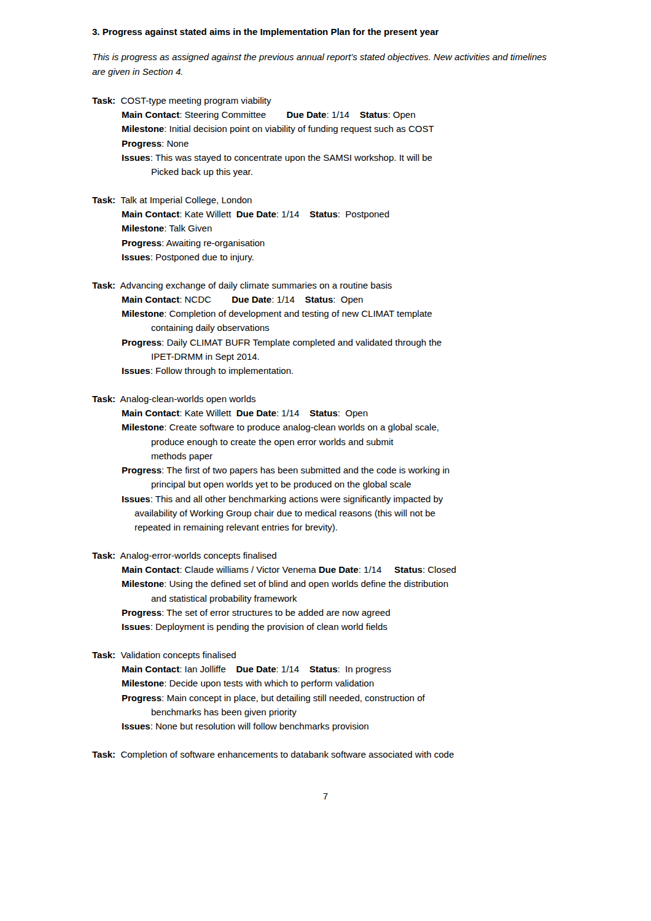3. Progress against stated aims in the Implementation Plan for the present year
This is progress as assigned against the previous annual report’s stated objectives. New activities and timelines are given in Section 4.
Task: COST-type meeting program viability
Main Contact: Steering Committee Due Date: 1/14 Status: Open
Milestone: Initial decision point on viability of funding request such as COST
Progress: None
Issues: This was stayed to concentrate upon the SAMSI workshop. It will be
Picked back up this year.
Task: Talk at Imperial College, London
Main Contact: Kate Willett Due Date: 1/14 Status: Postponed
Milestone: Talk Given
Progress: Awaiting re-organisation
Issues: Postponed due to injury.
Task: Advancing exchange of daily climate summaries on a routine basis
Main Contact: NCDC Due Date: 1/14 Status: Open
Milestone: Completion of development and testing of new CLIMAT template
containing daily observations
Progress: Daily CLIMAT BUFR Template completed and validated through the
IPET-DRMM in Sept 2014.
Issues: Follow through to implementation.
Task: Analog-clean-worlds open worlds
Main Contact: Kate Willett Due Date: 1/14 Status: Open
Milestone: Create software to produce analog-clean worlds on a global scale,
produce enough to create the open error worlds and submit
methods paper
Progress: The first of two papers has been submitted and the code is working in
principal but open worlds yet to be produced on the global scale
Issues: This and all other benchmarking actions were significantly impacted by
availability of Working Group chair due to medical reasons (this will not be
repeated in remaining relevant entries for brevity).
Task: Analog-error-worlds concepts finalised
Main Contact: Claude williams / Victor Venema Due Date: 1/14 Status: Closed
Milestone: Using the defined set of blind and open worlds define the distribution
and statistical probability framework
Progress: The set of error structures to be added are now agreed
Issues: Deployment is pending the provision of clean world fields
Task: Validation concepts finalised
Main Contact: Ian Jolliffe Due Date: 1/14 Status: In progress
Milestone: Decide upon tests with which to perform validation
Progress: Main concept in place, but detailing still needed, construction of
benchmarks has been given priority
Issues: None but resolution will follow benchmarks provision
Task: Completion of software enhancements to databank software associated with code
7